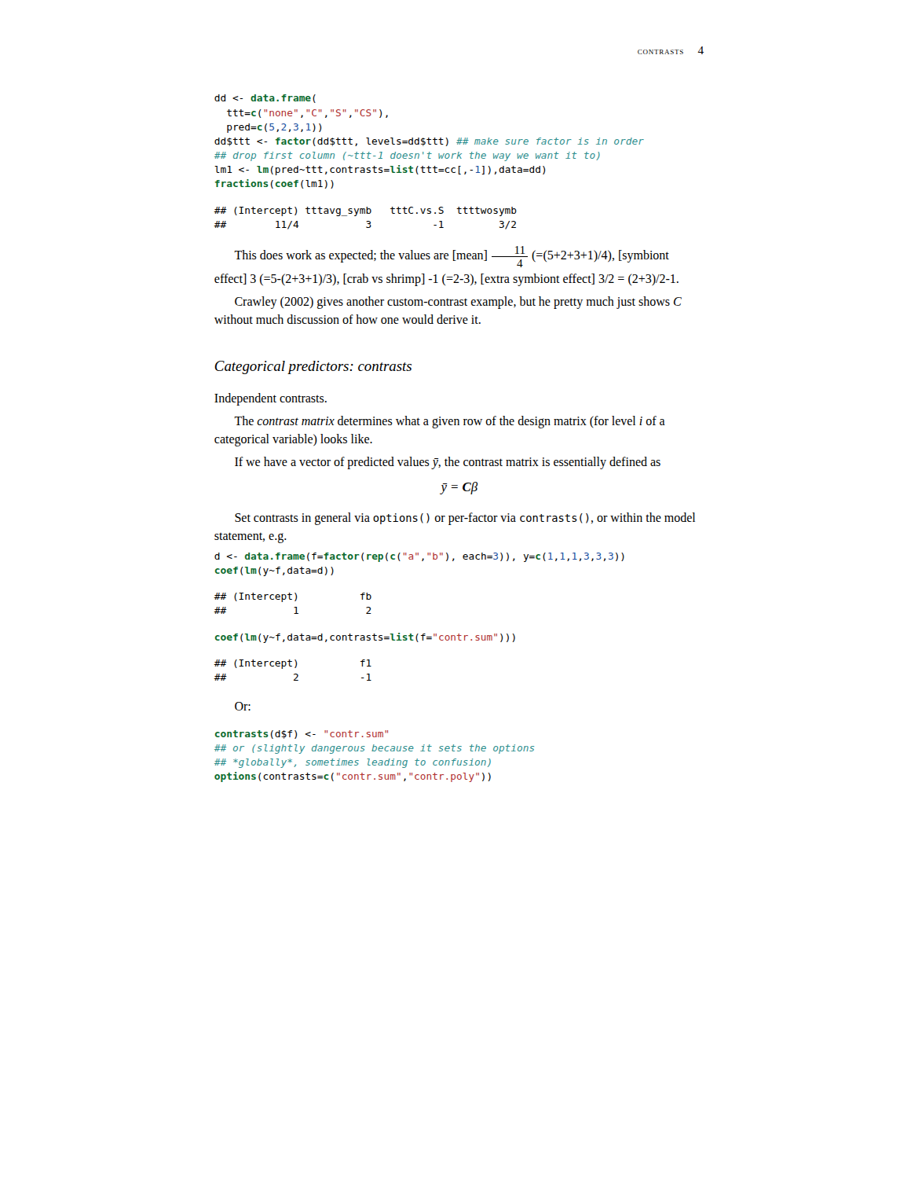contrasts 4
dd <- data.frame(
  ttt=c("none","C","S","CS"),
  pred=c(5,2,3,1))
dd$ttt <- factor(dd$ttt, levels=dd$ttt) ## make sure factor is in order
## drop first column (~ttt-1 doesn't work the way we want it to)
lm1 <- lm(pred~ttt,contrasts=list(ttt=cc[,-1]),data=dd)
fractions(coef(lm1))
## (Intercept) tttavg_symb   tttC.vs.S  ttttwosymb
##        11/4           3          -1         3/2
This does work as expected; the values are [mean] 114 (=(5+2+3+1)/4), [symbiont effect] 3 (=5-(2+3+1)/3), [crab vs shrimp] -1 (=2-3), [extra symbiont effect] 3/2 = (2+3)/2-1.
Crawley (2002) gives another custom-contrast example, but he pretty much just shows C without much discussion of how one would derive it.
Categorical predictors: contrasts
Independent contrasts.
The contrast matrix determines what a given row of the design matrix (for level i of a categorical variable) looks like.
If we have a vector of predicted values ȳ, the contrast matrix is essentially defined as
ȳ = Cβ
Set contrasts in general via options() or per-factor via contrasts(), or within the model statement, e.g.
d <- data.frame(f=factor(rep(c("a","b"), each=3)), y=c(1,1,1,3,3,3))
coef(lm(y~f,data=d))
## (Intercept)          fb
##           1           2
coef(lm(y~f,data=d,contrasts=list(f="contr.sum")))
## (Intercept)          f1
##           2          -1
Or:
contrasts(d$f) <- "contr.sum"
## or (slightly dangerous because it sets the options
## *globally*, sometimes leading to confusion)
options(contrasts=c("contr.sum","contr.poly"))